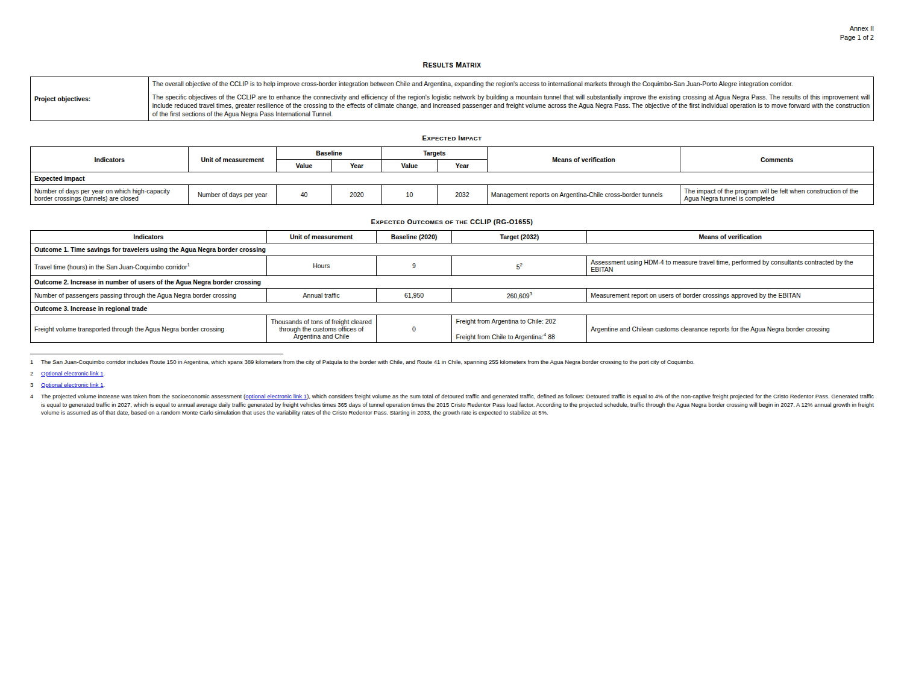Annex II
Page 1 of 2
RESULTS MATRIX
| Project objectives: | The overall objective of the CCLIP is to help improve cross-border integration between Chile and Argentina, expanding the region's access to international markets through the Coquimbo-San Juan-Porto Alegre integration corridor. The specific objectives of the CCLIP are to enhance the connectivity and efficiency of the region's logistic network by building a mountain tunnel that will substantially improve the existing crossing at Agua Negra Pass. The results of this improvement will include reduced travel times, greater resilience of the crossing to the effects of climate change, and increased passenger and freight volume across the Agua Negra Pass. The objective of the first individual operation is to move forward with the construction of the first sections of the Agua Negra Pass International Tunnel. |
EXPECTED IMPACT
| Indicators | Unit of measurement | Baseline | Targets | Means of verification | Comments |
| --- | --- | --- | --- | --- | --- |
| Value | Year | Value | Year |
| Expected impact |
| Number of days per year on which high-capacity border crossings (tunnels) are closed | Number of days per year | 40 | 2020 | 10 | 2032 | Management reports on Argentina-Chile cross-border tunnels | The impact of the program will be felt when construction of the Agua Negra tunnel is completed |
EXPECTED OUTCOMES OF THE CCLIP (RG-O1655)
| Indicators | Unit of measurement | Baseline (2020) | Target (2032) | Means of verification |
| --- | --- | --- | --- | --- |
| Outcome 1. Time savings for travelers using the Agua Negra border crossing |
| Travel time (hours) in the San Juan-Coquimbo corridor 1 | Hours | 9 | 5 2 | Assessment using HDM-4 to measure travel time, performed by consultants contracted by the EBITAN |
| Outcome 2. Increase in number of users of the Agua Negra border crossing |
| Number of passengers passing through the Agua Negra border crossing | Annual traffic | 61,950 | 260,609 3 | Measurement report on users of border crossings approved by the EBITAN |
| Outcome 3. Increase in regional trade |
| Freight volume transported through the Agua Negra border crossing | Thousands of tons of freight cleared through the customs offices of Argentina and Chile | 0 | Freight from Argentina to Chile: 202 Freight from Chile to Argentina: 4 88 | Argentine and Chilean customs clearance reports for the Agua Negra border crossing |
1 The San Juan-Coquimbo corridor includes Route 150 in Argentina, which spans 389 kilometers from the city of Patquía to the border with Chile, and Route 41 in Chile, spanning 255 kilometers from the Agua Negra border crossing to the port city of Coquimbo.
2 Optional electronic link 1.
3 Optional electronic link 1.
4 The projected volume increase was taken from the socioeconomic assessment (optional electronic link 1), which considers freight volume as the sum total of detoured traffic and generated traffic, defined as follows: Detoured traffic is equal to 4% of the non-captive freight projected for the Cristo Redentor Pass. Generated traffic is equal to generated traffic in 2027, which is equal to annual average daily traffic generated by freight vehicles times 365 days of tunnel operation times the 2015 Cristo Redentor Pass load factor. According to the projected schedule, traffic through the Agua Negra border crossing will begin in 2027. A 12% annual growth in freight volume is assumed as of that date, based on a random Monte Carlo simulation that uses the variability rates of the Cristo Redentor Pass. Starting in 2033, the growth rate is expected to stabilize at 5%.